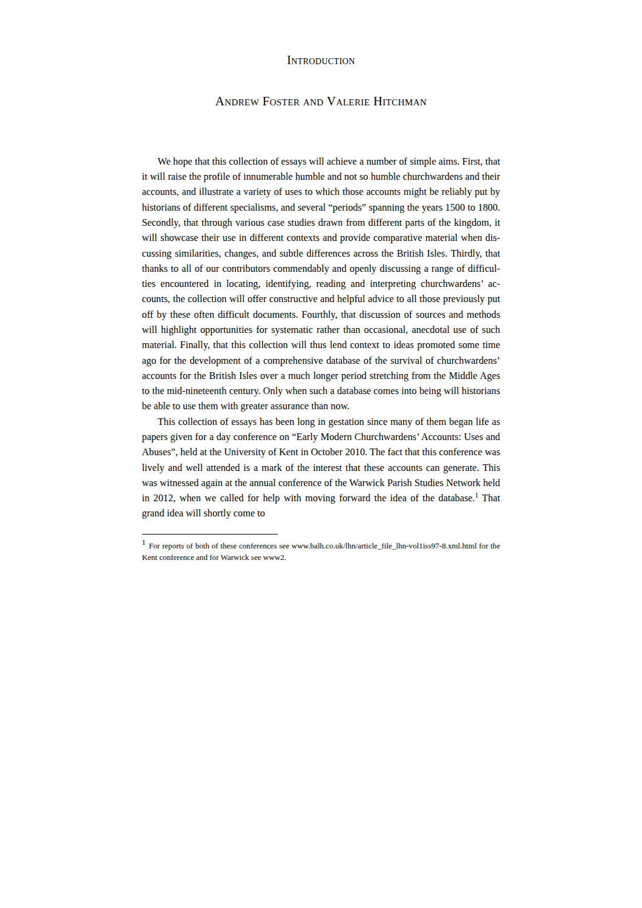Introduction
Andrew Foster and Valerie Hitchman
We hope that this collection of essays will achieve a number of simple aims. First, that it will raise the profile of innumerable humble and not so humble churchwardens and their accounts, and illustrate a variety of uses to which those accounts might be reliably put by historians of different specialisms, and several “periods” spanning the years 1500 to 1800. Secondly, that through various case studies drawn from different parts of the kingdom, it will showcase their use in different contexts and provide comparative material when discussing similarities, changes, and subtle differences across the British Isles. Thirdly, that thanks to all of our contributors commendably and openly discussing a range of difficulties encountered in locating, identifying, reading and interpreting churchwardens’ accounts, the collection will offer constructive and helpful advice to all those previously put off by these often difficult documents. Fourthly, that discussion of sources and methods will highlight opportunities for systematic rather than occasional, anecdotal use of such material. Finally, that this collection will thus lend context to ideas promoted some time ago for the development of a comprehensive database of the survival of churchwardens’ accounts for the British Isles over a much longer period stretching from the Middle Ages to the mid-nineteenth century. Only when such a database comes into being will historians be able to use them with greater assurance than now.
This collection of essays has been long in gestation since many of them began life as papers given for a day conference on “Early Modern Churchwardens’ Accounts: Uses and Abuses”, held at the University of Kent in October 2010. The fact that this conference was lively and well attended is a mark of the interest that these accounts can generate. This was witnessed again at the annual conference of the Warwick Parish Studies Network held in 2012, when we called for help with moving forward the idea of the database.1 That grand idea will shortly come to
1 For reports of both of these conferences see www.balh.co.uk/lhn/article_file_lhn-vol1iss97-8.xml.html for the Kent conference and for Warwick see www2.